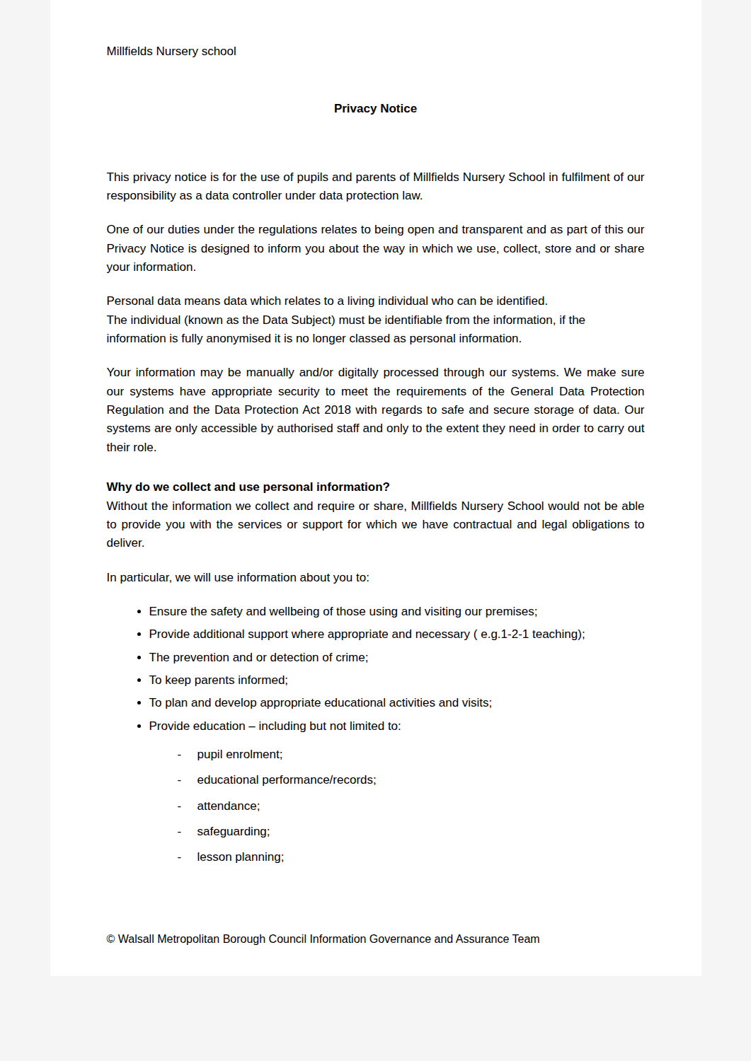Millfields Nursery school
Privacy Notice
This privacy notice is for the use of pupils and parents of Millfields Nursery School in fulfilment of our responsibility as a data controller under data protection law.
One of our duties under the regulations relates to being open and transparent and as part of this our Privacy Notice is designed to inform you about the way in which we use, collect, store and or share your information.
Personal data means data which relates to a living individual who can be identified.
The individual (known as the Data Subject) must be identifiable from the information, if the information is fully anonymised it is no longer classed as personal information.
Your information may be manually and/or digitally processed through our systems. We make sure our systems have appropriate security to meet the requirements of the General Data Protection Regulation and the Data Protection Act 2018 with regards to safe and secure storage of data. Our systems are only accessible by authorised staff and only to the extent they need in order to carry out their role.
Why do we collect and use personal information?
Without the information we collect and require or share, Millfields Nursery School would not be able to provide you with the services or support for which we have contractual and legal obligations to deliver.
In particular, we will use information about you to:
Ensure the safety and wellbeing of those using and visiting our premises;
Provide additional support where appropriate and necessary ( e.g.1-2-1 teaching);
The prevention and or detection of crime;
To keep parents informed;
To plan and develop appropriate educational activities and visits;
Provide education – including but not limited to:
pupil enrolment;
educational performance/records;
attendance;
safeguarding;
lesson planning;
© Walsall Metropolitan Borough Council Information Governance and Assurance Team